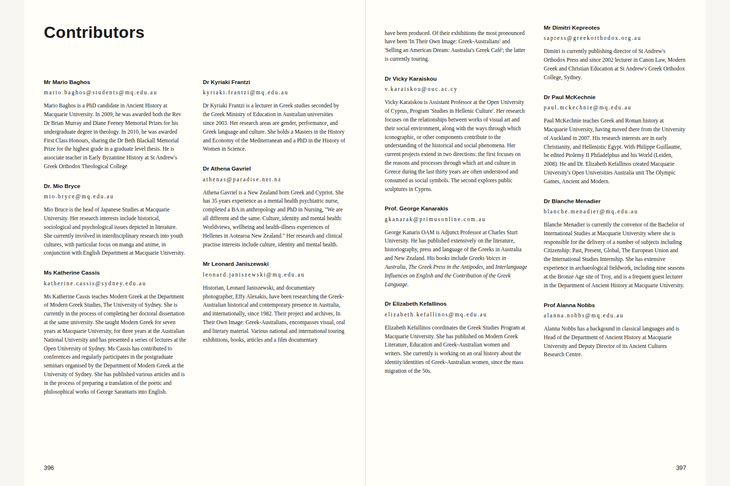Contributors
Mr Mario Baghos
mario.baghos@students@mq.edu.au
Mario Baghos is a PhD candidate in Ancient History at Macquarie University. In 2009, he was awarded both the Rev Dr Brian Murray and Diane Feeney Memorial Prizes for his undergraduate degree in theology. In 2010, he was awarded First Class Honours, sharing the Dr Beth Blackall Memorial Prize for the highest grade in a graduate level thesis. He is associate teacher in Early Byzantine History at St Andrew's Greek Orthodox Theological College
Dr. Mio Bryce
mio.bryce@mq.edu.au
Mio Bruce is the head of Japanese Studies at Macquarie University. Her research interests include historical, sociological and psychological issues depicted in literature. She currently involved in interdisciplinary research into youth cultures, with particular focus on manga and anime, in conjunction with English Department at Macquarie University.
Ms Katherine Cassis
katherine.cassis@sydney.edu.au
Ms Katherine Cassis teaches Modern Greek at the Department of Modern Greek Studies, The University of Sydney. She is currently in the process of completing her doctoral dissertation at the same university. She taught Modern Greek for seven years at Macquarie University, for three years at the Australian National University and has presented a series of lectures at the Open University of Sydney. Ms Cassis has contributed to conferences and regularly participates in the postgraduate seminars organised by the Department of Modern Greek at the University of Sydney. She has published various articles and is in the process of preparing a translation of the poetic and philosophical works of George Sarantaris into English.
Dr Kyriaki Frantzi
kyriaki.frantzi@mq.edu.au
Dr Kyriaki Frantzi is a lecturer in Greek studies seconded by the Greek Ministry of Education in Australian universities since 2003. Her research areas are gender, performance, and Greek language and culture. She holds a Masters in the History and Economy of the Mediterranean and a PhD in the History of Women in Science.
Dr Athena Gavriel
athenas@paradise.net.nz
Athena Gavriel is a New Zealand born Greek and Cypriot. She has 35 years experience as a mental health psychiatric nurse, completed a BA in anthropology and PhD in Nursing, "We are all different and the same. Culture, identity and mental health: Worldviews, wellbeing and health-illness experiences of Hellenes in Aotearoa New Zealand." Her research and clinical practise interests include culture, identity and mental health.
Mr Leonard Janiszewski
leonard.janiszewski@mq.edu.au
Historian, Leonard Janiszewski, and documentary photographer, Effy Alexakis, have been researching the Greek-Australian historical and contemporary presence in Australia, and internationally, since 1982. Their project and archives, In Their Own Image: Greek-Australians, encompasses visual, oral and literary material. Various national and international touring exhibitions, books, articles and a film documentary
396
have been produced. Of their exhibitions the most pronounced have been 'In Their Own Image: Greek-Australians' and 'Selling an American Dream: Australia's Greek Café'; the latter is currently touring.
Dr Vicky Karaiskou
v.karaiskou@ouc.ac.cy
Vicky Karaiskou is Assistant Professor at the Open University of Cyprus, Program 'Studies in Hellenic Culture'. Her research focuses on the relationships between works of visual art and their social environment, along with the ways through which iconographic, or other components contribute to the understanding of the historical and social phenomena. Her current projects extend in two directions: the first focuses on the reasons and processes through which art and culture in Greece during the last thirty years are often understood and consumed as social symbols. The second explores public sculptures in Cyprns.
Prof. George Kanarakis
gkanarak@primusonline.com.au
George Kanaris OAM is Adjunct Professor at Charles Sturt University. He has published extensively on the literature, historiography, press and language of the Greeks in Australia and New Zealand. His books include Greeks Voices in Australia, The Greek Press in the Antipodes, and Interlanguage Influences on English and the Contribution of the Greek Language.
Dr Elizabeth Kefallinos
elizabeth.kefallinos@mq.edu.au
Elizabeth Kefallinos coordinates the Greek Studies Program at Macquarie University. She has published on Modern Greek Literature, Education and Greek-Australian women and writers. She currently is working on an oral history about the identity/identities of Greek-Australian women, since the mass migration of the 50s.
Mr Dimitri Kepreotes
sapress@greekorthodox.org.au
Dimitri is currently publishing director of St Andrew's Orthodox Press and since 2002 lecturer in Canon Law, Modern Greek and Christian Education at St Andrew's Greek Orthodox College, Sydney.
Dr Paul McKechnie
paul.mckechnie@mq.edu.au
Paul McKechnie teaches Greek and Roman history at Macquarie University, having moved there from the University of Auckland in 2007. His research interests are in early Christianity, and Hellenistic Egypt. With Philippe Guillaume, he edited Ptolemy II Philadelphus and his World (Leiden, 2008). He and Dr. Elizabeth Kefallinos created Macquarie University's Open Universities Australia unit The Olympic Games, Ancient and Modern.
Dr Blanche Menadier
blanche.menadier@mq.edu.au
Blanche Menadier is currently the convenor of the Bachelor of International Studies at Macquarie University where she is responsible for the delivery of a number of subjects including Citizenship: Past, Present, Global, The European Union and the International Studies Internship. She has extensive experience in archaeological fieldwork, including nine seasons at the Bronze Age site of Troy, and is a frequent guest lecturer in the Department of Ancient History at Macquarie University.
Prof Alanna Nobbs
alanna.nobbs@mq.edu.au
Alanna Nobbs has a backgound in classical languages and is Head of the Department of Ancient History at Macquarie University and Deputy Director of its Ancient Cultures Research Centre.
397